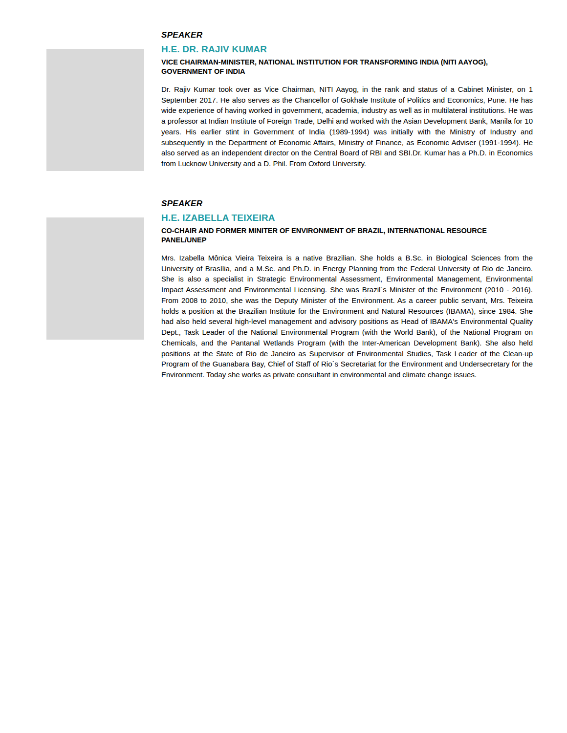SPEAKER
H.E. DR. RAJIV KUMAR
VICE CHAIRMAN-MINISTER, NATIONAL INSTITUTION FOR TRANSFORMING INDIA (NITI AAYOG), GOVERNMENT OF INDIA
Dr. Rajiv Kumar took over as Vice Chairman, NITI Aayog, in the rank and status of a Cabinet Minister, on 1 September 2017. He also serves as the Chancellor of Gokhale Institute of Politics and Economics, Pune. He has wide experience of having worked in government, academia, industry as well as in multilateral institutions. He was a professor at Indian Institute of Foreign Trade, Delhi and worked with the Asian Development Bank, Manila for 10 years. His earlier stint in Government of India (1989-1994) was initially with the Ministry of Industry and subsequently in the Department of Economic Affairs, Ministry of Finance, as Economic Adviser (1991-1994). He also served as an independent director on the Central Board of RBI and SBI.Dr. Kumar has a Ph.D. in Economics from Lucknow University and a D. Phil. From Oxford University.
SPEAKER
H.E. IZABELLA TEIXEIRA
CO-CHAIR AND FORMER MINITER OF ENVIRONMENT OF BRAZIL, INTERNATIONAL RESOURCE PANEL/UNEP
Mrs. Izabella Mônica Vieira Teixeira is a native Brazilian. She holds a B.Sc. in Biological Sciences from the University of Brasília, and a M.Sc. and Ph.D. in Energy Planning from the Federal University of Rio de Janeiro. She is also a specialist in Strategic Environmental Assessment, Environmental Management, Environmental Impact Assessment and Environmental Licensing. She was Brazil´s Minister of the Environment (2010 - 2016). From 2008 to 2010, she was the Deputy Minister of the Environment. As a career public servant, Mrs. Teixeira holds a position at the Brazilian Institute for the Environment and Natural Resources (IBAMA), since 1984. She had also held several high-level management and advisory positions as Head of IBAMA's Environmental Quality Dept., Task Leader of the National Environmental Program (with the World Bank), of the National Program on Chemicals, and the Pantanal Wetlands Program (with the Inter-American Development Bank). She also held positions at the State of Rio de Janeiro as Supervisor of Environmental Studies, Task Leader of the Clean-up Program of the Guanabara Bay, Chief of Staff of Rio´s Secretariat for the Environment and Undersecretary for the Environment. Today she works as private consultant in environmental and climate change issues.